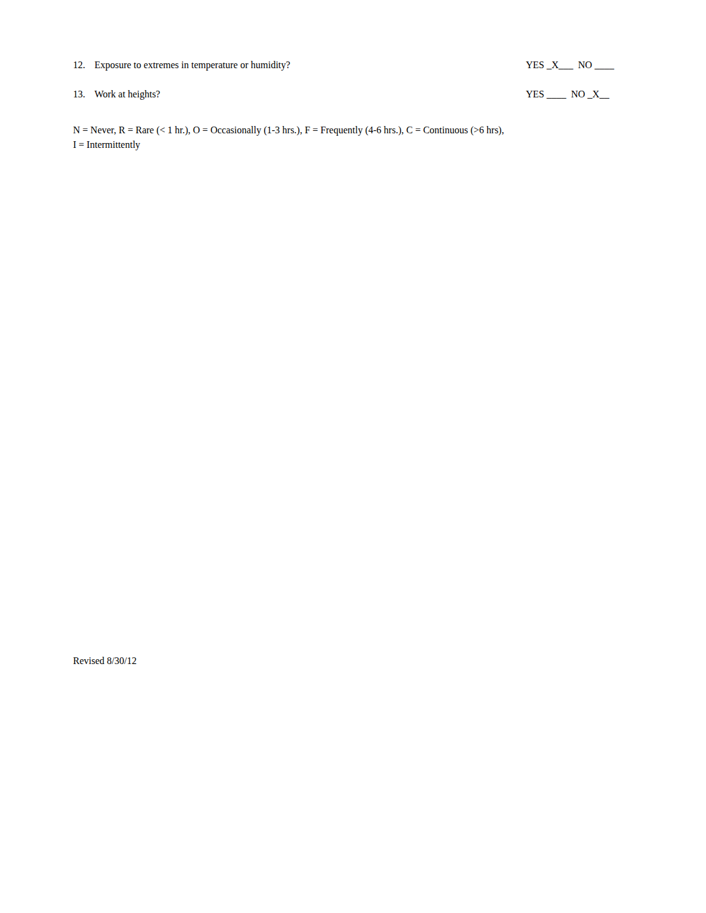12. Exposure to extremes in temperature or humidity? YES _X___ NO ____
13. Work at heights? YES ____ NO _X__
N = Never, R = Rare (< 1 hr.), O = Occasionally (1-3 hrs.), F = Frequently (4-6 hrs.), C = Continuous (>6 hrs),
I = Intermittently
Revised 8/30/12